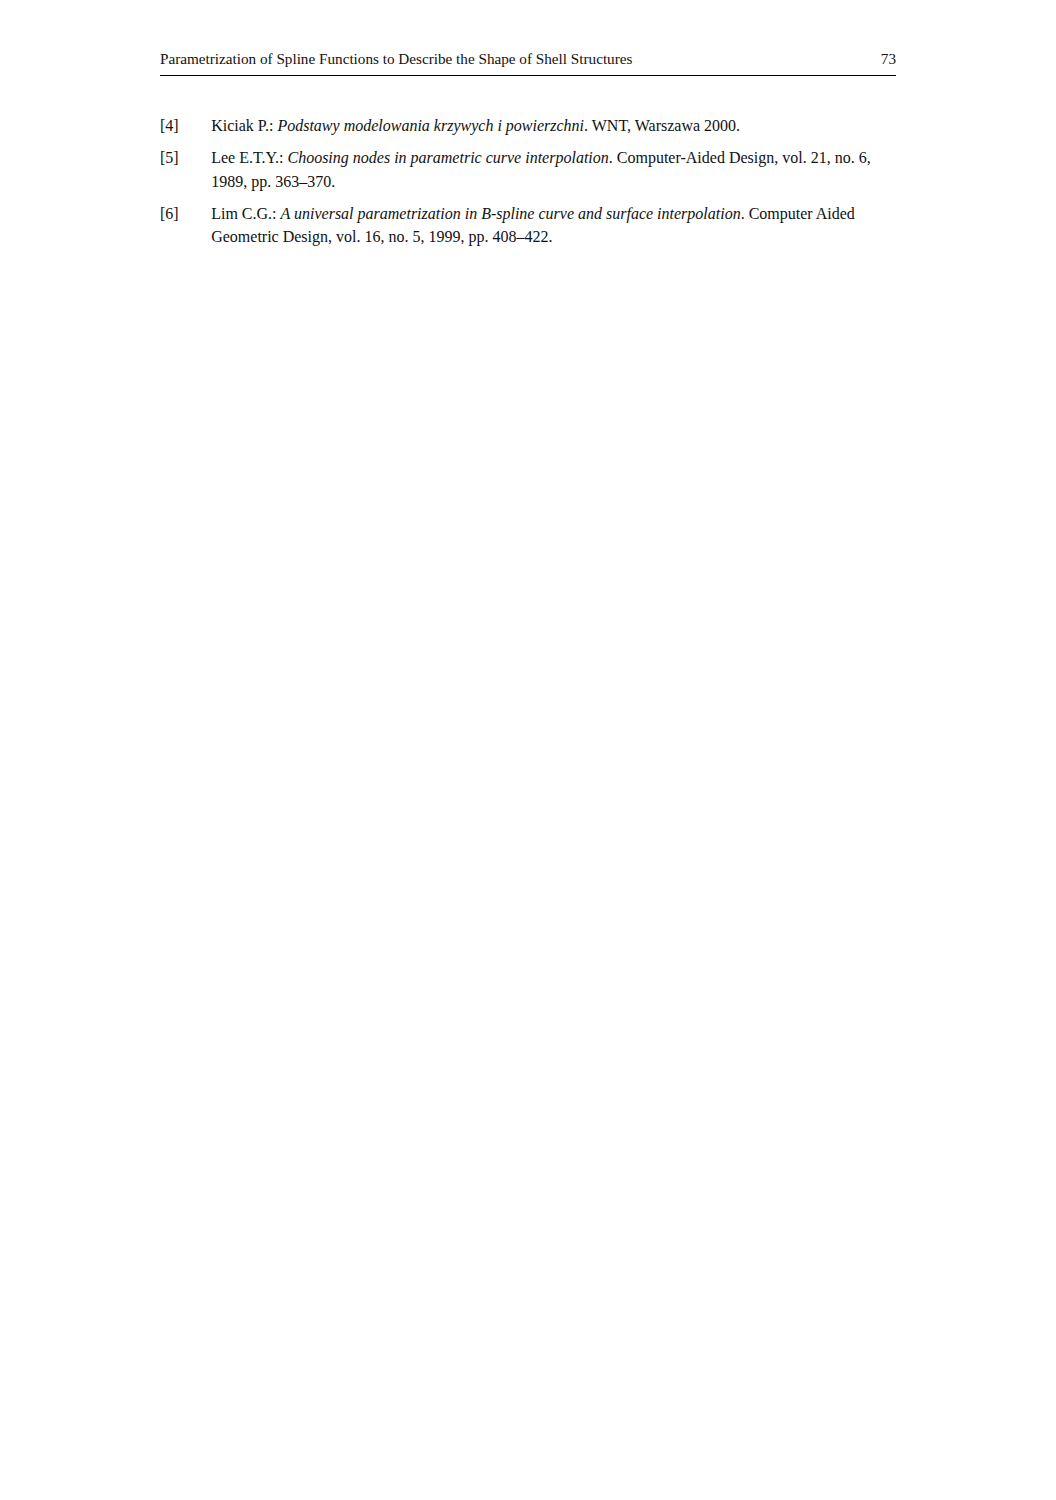Parametrization of Spline Functions to Describe the Shape of Shell Structures 73
[4] Kiciak P.: Podstawy modelowania krzywych i powierzchni. WNT, Warszawa 2000.
[5] Lee E.T.Y.: Choosing nodes in parametric curve interpolation. Computer-Aided Design, vol. 21, no. 6, 1989, pp. 363–370.
[6] Lim C.G.: A universal parametrization in B-spline curve and surface interpolation. Computer Aided Geometric Design, vol. 16, no. 5, 1999, pp. 408–422.